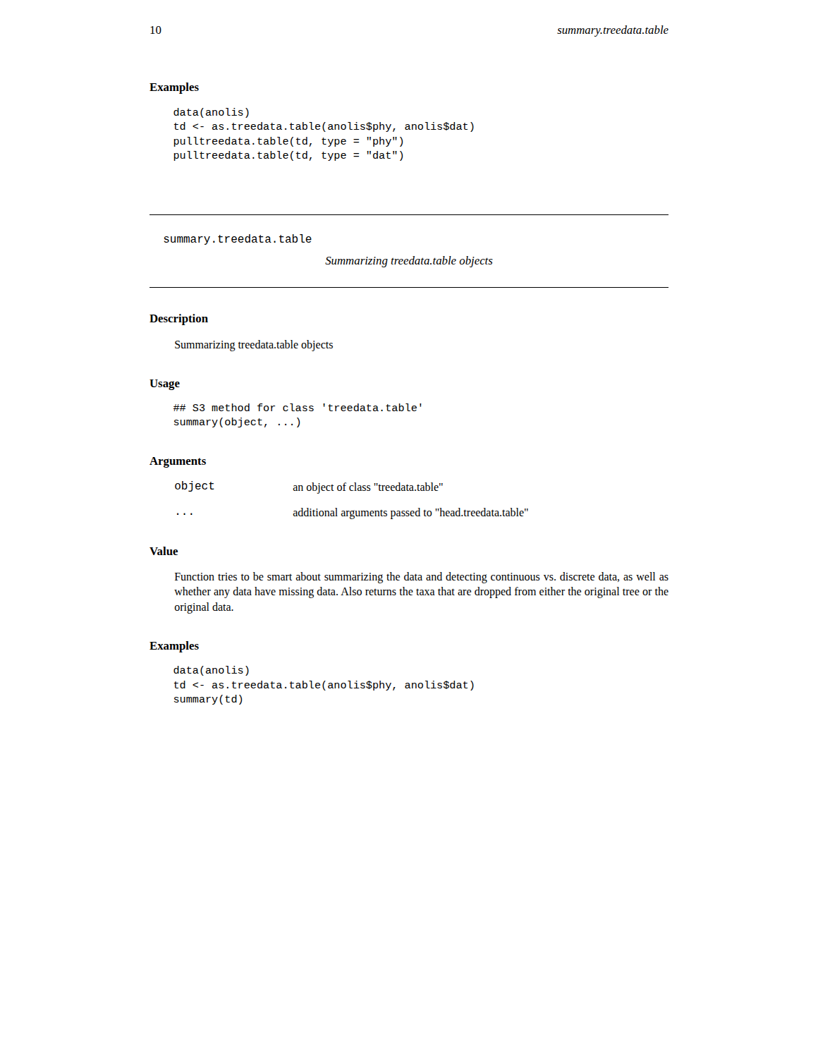10 summary.treedata.table
Examples
data(anolis)
td <- as.treedata.table(anolis$phy, anolis$dat)
pulltreedata.table(td, type = "phy")
pulltreedata.table(td, type = "dat")
summary.treedata.table
Summarizing treedata.table objects
Description
Summarizing treedata.table objects
Usage
## S3 method for class 'treedata.table'
summary(object, ...)
Arguments
object
an object of class "treedata.table"
...
additional arguments passed to "head.treedata.table"
Value
Function tries to be smart about summarizing the data and detecting continuous vs. discrete data, as well as whether any data have missing data. Also returns the taxa that are dropped from either the original tree or the original data.
Examples
data(anolis)
td <- as.treedata.table(anolis$phy, anolis$dat)
summary(td)